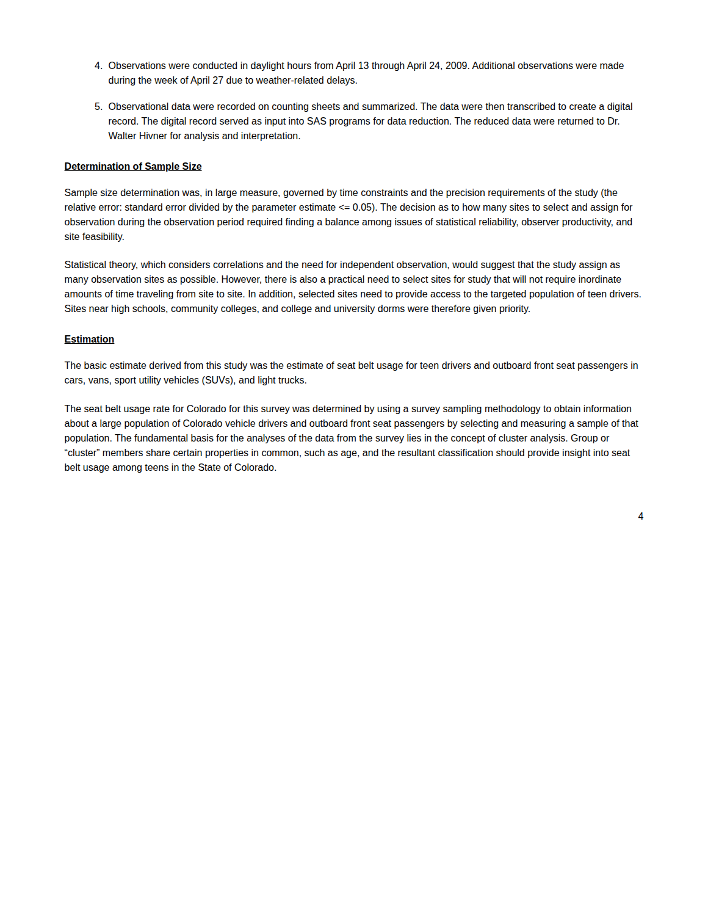Observations were conducted in daylight hours from April 13 through April 24, 2009. Additional observations were made during the week of April 27 due to weather-related delays.
Observational data were recorded on counting sheets and summarized. The data were then transcribed to create a digital record. The digital record served as input into SAS programs for data reduction. The reduced data were returned to Dr. Walter Hivner for analysis and interpretation.
Determination of Sample Size
Sample size determination was, in large measure, governed by time constraints and the precision requirements of the study (the relative error: standard error divided by the parameter estimate <= 0.05). The decision as to how many sites to select and assign for observation during the observation period required finding a balance among issues of statistical reliability, observer productivity, and site feasibility.
Statistical theory, which considers correlations and the need for independent observation, would suggest that the study assign as many observation sites as possible. However, there is also a practical need to select sites for study that will not require inordinate amounts of time traveling from site to site. In addition, selected sites need to provide access to the targeted population of teen drivers. Sites near high schools, community colleges, and college and university dorms were therefore given priority.
Estimation
The basic estimate derived from this study was the estimate of seat belt usage for teen drivers and outboard front seat passengers in cars, vans, sport utility vehicles (SUVs), and light trucks.
The seat belt usage rate for Colorado for this survey was determined by using a survey sampling methodology to obtain information about a large population of Colorado vehicle drivers and outboard front seat passengers by selecting and measuring a sample of that population. The fundamental basis for the analyses of the data from the survey lies in the concept of cluster analysis. Group or “cluster” members share certain properties in common, such as age, and the resultant classification should provide insight into seat belt usage among teens in the State of Colorado.
4